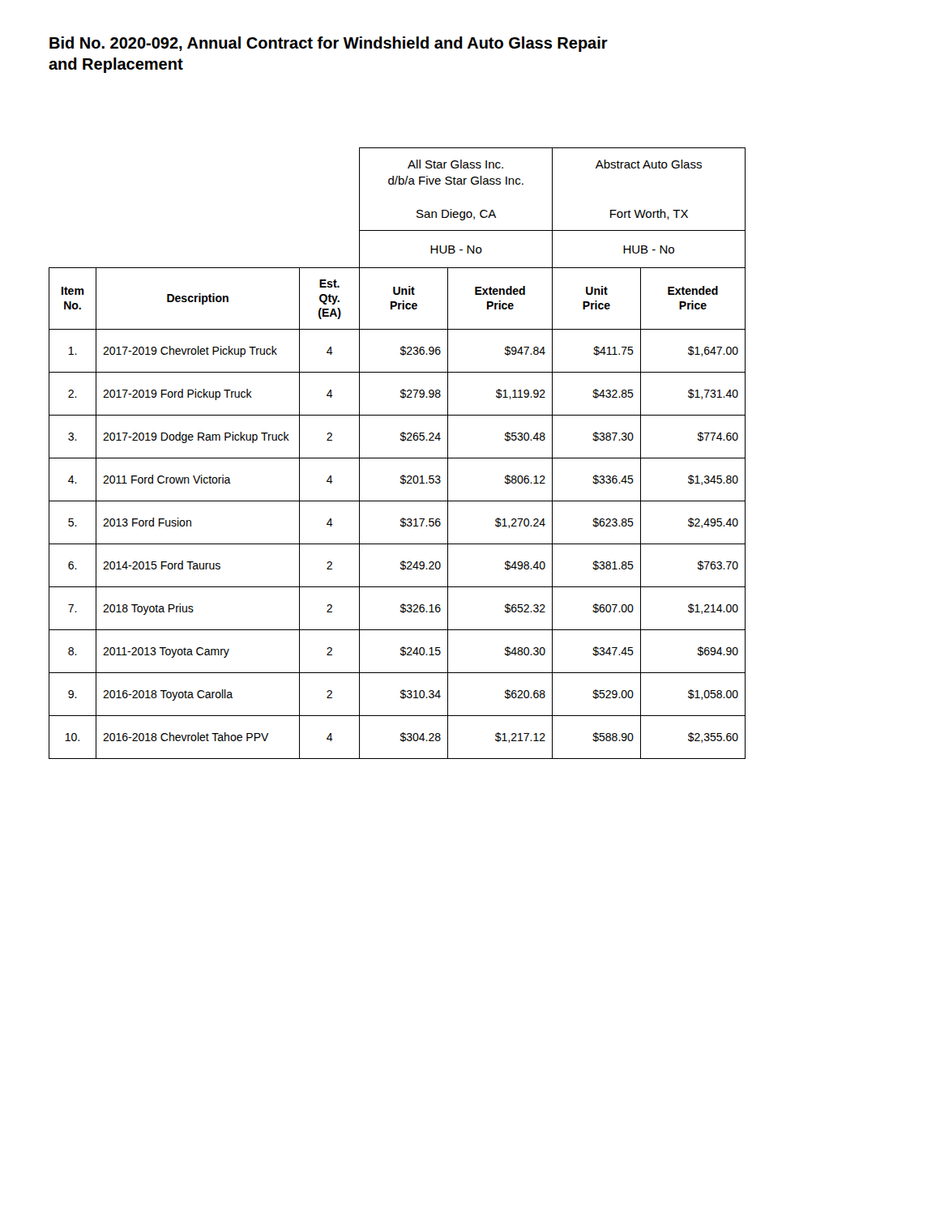Bid No. 2020-092, Annual Contract for Windshield and Auto Glass Repair
and Replacement
| | All Star Glass Inc. d/b/a Five Star Glass Inc. San Diego, CA | Abstract Auto Glass Fort Worth, TX |
| | HUB - No | HUB - No |
| Item No. | Description | Est. Qty. (EA) | Unit Price | Extended Price | Unit Price | Extended Price |
| 1. | 2017-2019 Chevrolet Pickup Truck | 4 | $236.96 | $947.84 | $411.75 | $1,647.00 |
| 2. | 2017-2019 Ford Pickup Truck | 4 | $279.98 | $1,119.92 | $432.85 | $1,731.40 |
| 3. | 2017-2019 Dodge Ram Pickup Truck | 2 | $265.24 | $530.48 | $387.30 | $774.60 |
| 4. | 2011 Ford Crown Victoria | 4 | $201.53 | $806.12 | $336.45 | $1,345.80 |
| 5. | 2013 Ford Fusion | 4 | $317.56 | $1,270.24 | $623.85 | $2,495.40 |
| 6. | 2014-2015 Ford Taurus | 2 | $249.20 | $498.40 | $381.85 | $763.70 |
| 7. | 2018 Toyota Prius | 2 | $326.16 | $652.32 | $607.00 | $1,214.00 |
| 8. | 2011-2013 Toyota Camry | 2 | $240.15 | $480.30 | $347.45 | $694.90 |
| 9. | 2016-2018 Toyota Carolla | 2 | $310.34 | $620.68 | $529.00 | $1,058.00 |
| 10. | 2016-2018 Chevrolet Tahoe PPV | 4 | $304.28 | $1,217.12 | $588.90 | $2,355.60 |